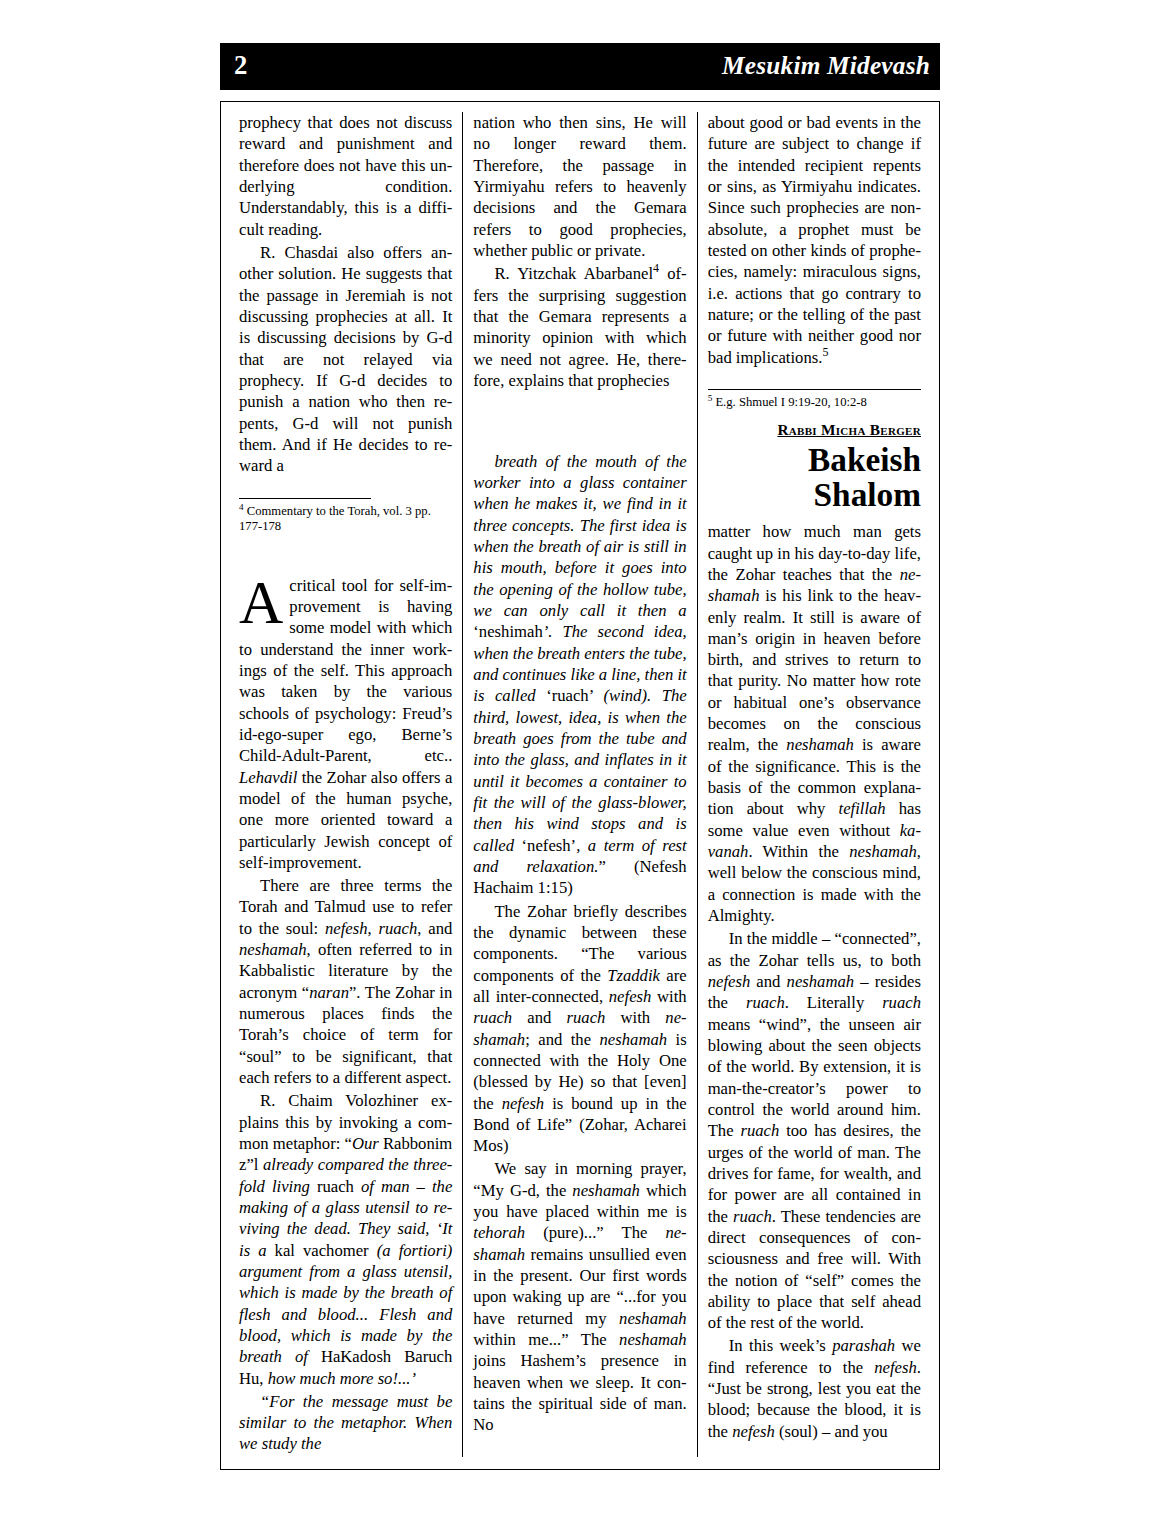2
Mesukim Midevash
prophecy that does not discuss reward and punishment and therefore does not have this underlying condition. Understandably, this is a difficult reading.
R. Chasdai also offers another solution. He suggests that the passage in Jeremiah is not discussing prophecies at all. It is discussing decisions by G-d that are not relayed via prophecy. If G-d decides to punish a nation who then repents, G-d will not punish them. And if He decides to reward a
4 Commentary to the Torah, vol. 3 pp. 177-178
A critical tool for self-improvement is having some model with which to understand the inner workings of the self. This approach was taken by the various schools of psychology: Freud’s id-ego-super ego, Berne’s Child-Adult-Parent, etc.. Lehavdil the Zohar also offers a model of the human psyche, one more oriented toward a particularly Jewish concept of self-improvement.
There are three terms the Torah and Talmud use to refer to the soul: nefesh, ruach, and neshamah, often referred to in Kabbalistic literature by the acronym “naran”. The Zohar in numerous places finds the Torah’s choice of term for “soul” to be significant, that each refers to a different aspect.
R. Chaim Volozhiner explains this by invoking a common metaphor: “Our Rabbonim z”l already compared the three-fold living ruach of man – the making of a glass utensil to reviving the dead. They said, ‘It is a kal vachomer (a fortiori) argument from a glass utensil, which is made by the breath of flesh and blood... Flesh and blood, which is made by the breath of HaKadosh Baruch Hu, how much more so!...’
“For the message must be similar to the metaphor. When we study the
nation who then sins, He will no longer reward them. Therefore, the passage in Yirmiyahu refers to heavenly decisions and the Gemara refers to good prophecies, whether public or private.
R. Yitzchak Abarbanel4 offers the surprising suggestion that the Gemara represents a minority opinion with which we need not agree. He, therefore, explains that prophecies
breath of the mouth of the worker into a glass container when he makes it, we find in it three concepts. The first idea is when the breath of air is still in his mouth, before it goes into the opening of the hollow tube, we can only call it then a ‘neshimah’. The second idea, when the breath enters the tube, and continues like a line, then it is called ‘ruach’ (wind). The third, lowest, idea, is when the breath goes from the tube and into the glass, and inflates in it until it becomes a container to fit the will of the glass-blower, then his wind stops and is called ‘nefesh’, a term of rest and relaxation.” (Nefesh Hachaim 1:15)
The Zohar briefly describes the dynamic between these components. “The various components of the Tzaddik are all inter-connected, nefesh with ruach and ruach with neshamah; and the neshamah is connected with the Holy One (blessed by He) so that [even] the nefesh is bound up in the Bond of Life” (Zohar, Acharei Mos)
We say in morning prayer, “My G-d, the neshamah which you have placed within me is tehorah (pure)...” The neshamah remains unsullied even in the present. Our first words upon waking up are “...for you have returned my neshamah within me...” The neshamah joins Hashem’s presence in heaven when we sleep. It contains the spiritual side of man. No
about good or bad events in the future are subject to change if the intended recipient repents or sins, as Yirmiyahu indicates. Since such prophecies are non-absolute, a prophet must be tested on other kinds of prophecies, namely: miraculous signs, i.e. actions that go contrary to nature; or the telling of the past or future with neither good nor bad implications.5
5 E.g. Shmuel I 9:19-20, 10:2-8
Rabbi Micha Berger
Bakeish Shalom
matter how much man gets caught up in his day-to-day life, the Zohar teaches that the neshamah is his link to the heavenly realm. It still is aware of man’s origin in heaven before birth, and strives to return to that purity. No matter how rote or habitual one’s observance becomes on the conscious realm, the neshamah is aware of the significance. This is the basis of the common explanation about why tefillah has some value even without kavanah. Within the neshamah, well below the conscious mind, a connection is made with the Almighty.
In the middle – “connected”, as the Zohar tells us, to both nefesh and neshamah – resides the ruach. Literally ruach means “wind”, the unseen air blowing about the seen objects of the world. By extension, it is man-the-creator’s power to control the world around him. The ruach too has desires, the urges of the world of man. The drives for fame, for wealth, and for power are all contained in the ruach. These tendencies are direct consequences of consciousness and free will. With the notion of “self” comes the ability to place that self ahead of the rest of the world.
In this week’s parashah we find reference to the nefesh. “Just be strong, lest you eat the blood; because the blood, it is the nefesh (soul) – and you